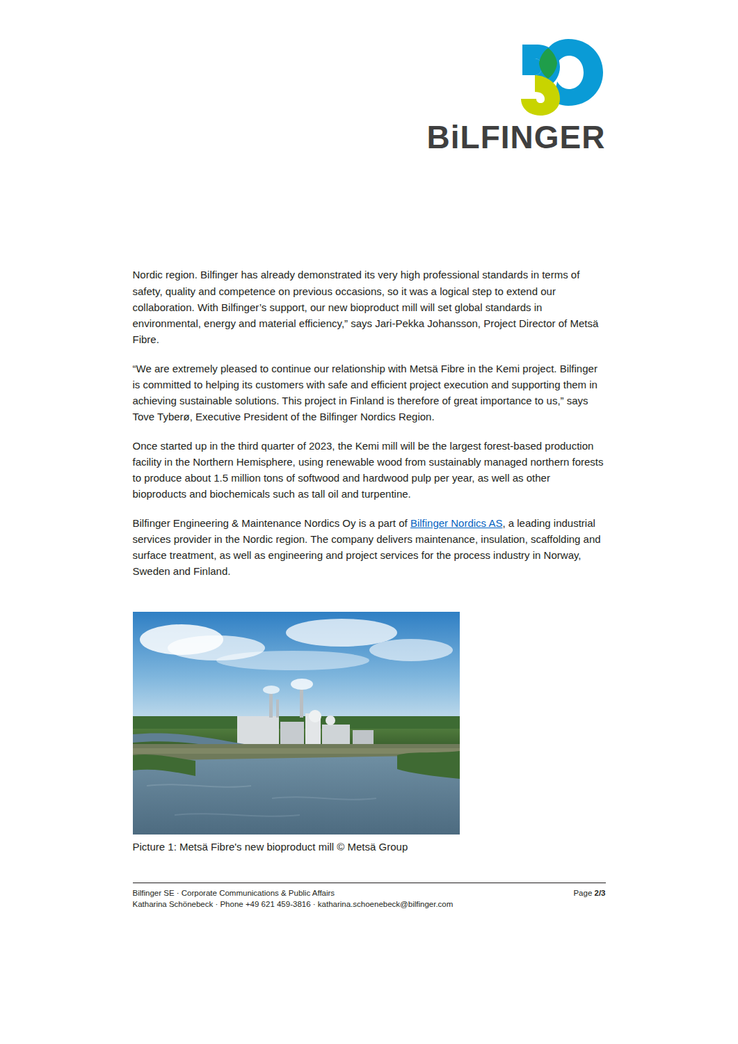Bilfinger emblem BiLFINGER
Nordic region. Bilfinger has already demonstrated its very high professional standards in terms of safety, quality and competence on previous occasions, so it was a logical step to extend our collaboration. With Bilfinger’s support, our new bioproduct mill will set global standards in environmental, energy and material efficiency,” says Jari-Pekka Johansson, Project Director of Metsä Fibre.
“We are extremely pleased to continue our relationship with Metsä Fibre in the Kemi project. Bilfinger is committed to helping its customers with safe and efficient project execution and supporting them in achieving sustainable solutions. This project in Finland is therefore of great importance to us,” says Tove Tyberø, Executive President of the Bilfinger Nordics Region.
Once started up in the third quarter of 2023, the Kemi mill will be the largest forest-based production facility in the Northern Hemisphere, using renewable wood from sustainably managed northern forests to produce about 1.5 million tons of softwood and hardwood pulp per year, as well as other bioproducts and biochemicals such as tall oil and turpentine.
Bilfinger Engineering & Maintenance Nordics Oy is a part of Bilfinger Nordics AS, a leading industrial services provider in the Nordic region. The company delivers maintenance, insulation, scaffolding and surface treatment, as well as engineering and project services for the process industry in Norway, Sweden and Finland.
Aerial photograph of the bioproduct mill
Picture 1: Metsä Fibre's new bioproduct mill © Metsä Group
Bilfinger SE · Corporate Communications & Public Affairs
Katharina Schönebeck · Phone +49 621 459-3816 · katharina.schoenebeck@bilfinger.com
Page 2/3